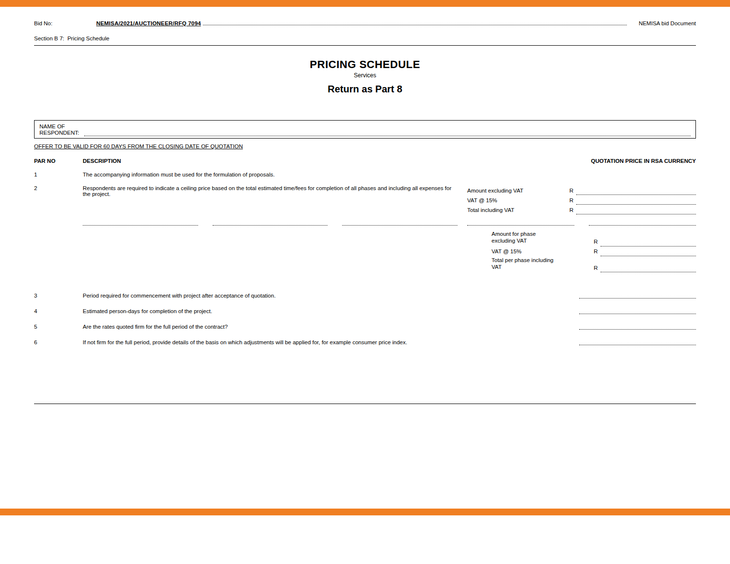Bid No: NEMISA/2021/AUCTIONEER/RFQ 7094
NEMISA bid Document
Section B 7: Pricing Schedule
PRICING SCHEDULE
Services
Return as Part 8
NAME OF
RESPONDENT:
OFFER TO BE VALID FOR 60 DAYS FROM THE CLOSING DATE OF QUOTATION
PAR NO
DESCRIPTION
QUOTATION PRICE IN RSA CURRENCY
1
The accompanying information must be used for the formulation of proposals.
2
Respondents are required to indicate a ceiling price based on the total estimated time/fees for completion of all phases and including all expenses for the project.
| Amount excluding VAT | R | |
| VAT @ 15% | R | |
| Total including VAT | R | |
| Amount for phase excluding VAT | R | |
| VAT @ 15% | R | |
| Total per phase including VAT | R | |
3
Period required for commencement with project after acceptance of quotation.
4
Estimated person-days for completion of the project.
5
Are the rates quoted firm for the full period of the contract?
6
If not firm for the full period, provide details of the basis on which adjustments will be applied for, for example consumer price index.